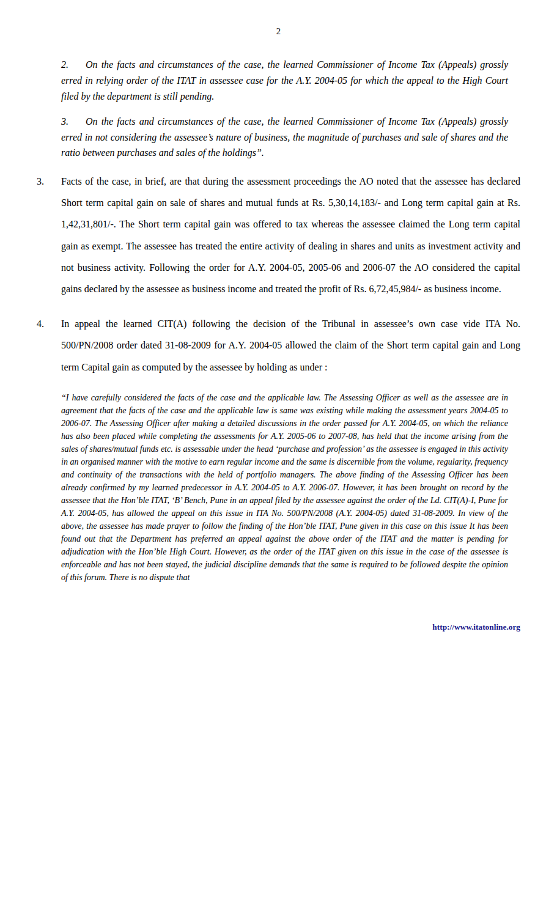2
2. On the facts and circumstances of the case, the learned Commissioner of Income Tax (Appeals) grossly erred in relying order of the ITAT in assessee case for the A.Y. 2004-05 for which the appeal to the High Court filed by the department is still pending.
3. On the facts and circumstances of the case, the learned Commissioner of Income Tax (Appeals) grossly erred in not considering the assessee’s nature of business, the magnitude of purchases and sale of shares and the ratio between purchases and sales of the holdings”.
3.
Facts of the case, in brief, are that during the assessment proceedings the AO noted that the assessee has declared Short term capital gain on sale of shares and mutual funds at Rs. 5,30,14,183/- and Long term capital gain at Rs. 1,42,31,801/-. The Short term capital gain was offered to tax whereas the assessee claimed the Long term capital gain as exempt. The assessee has treated the entire activity of dealing in shares and units as investment activity and not business activity. Following the order for A.Y. 2004-05, 2005-06 and 2006-07 the AO considered the capital gains declared by the assessee as business income and treated the profit of Rs. 6,72,45,984/- as business income.
4.
In appeal the learned CIT(A) following the decision of the Tribunal in assessee’s own case vide ITA No. 500/PN/2008 order dated 31-08-2009 for A.Y. 2004-05 allowed the claim of the Short term capital gain and Long term Capital gain as computed by the assessee by holding as under :
“I have carefully considered the facts of the case and the applicable law. The Assessing Officer as well as the assessee are in agreement that the facts of the case and the applicable law is same was existing while making the assessment years 2004-05 to 2006-07. The Assessing Officer after making a detailed discussions in the order passed for A.Y. 2004-05, on which the reliance has also been placed while completing the assessments for A.Y. 2005-06 to 2007-08, has held that the income arising from the sales of shares/mutual funds etc. is assessable under the head ‘purchase and profession’ as the assessee is engaged in this activity in an organised manner with the motive to earn regular income and the same is discernible from the volume, regularity, frequency and continuity of the transactions with the held of portfolio managers. The above finding of the Assessing Officer has been already confirmed by my learned predecessor in A.Y. 2004-05 to A.Y. 2006-07. However, it has been brought on record by the assessee that the Hon’ble ITAT, ‘B’ Bench, Pune in an appeal filed by the assessee against the order of the Ld. CIT(A)-I, Pune for A.Y. 2004-05, has allowed the appeal on this issue in ITA No. 500/PN/2008 (A.Y. 2004-05) dated 31-08-2009. In view of the above, the assessee has made prayer to follow the finding of the Hon’ble ITAT, Pune given in this case on this issue It has been found out that the Department has preferred an appeal against the above order of the ITAT and the matter is pending for adjudication with the Hon’ble High Court. However, as the order of the ITAT given on this issue in the case of the assessee is enforceable and has not been stayed, the judicial discipline demands that the same is required to be followed despite the opinion of this forum. There is no dispute that
http://www.itatonline.org